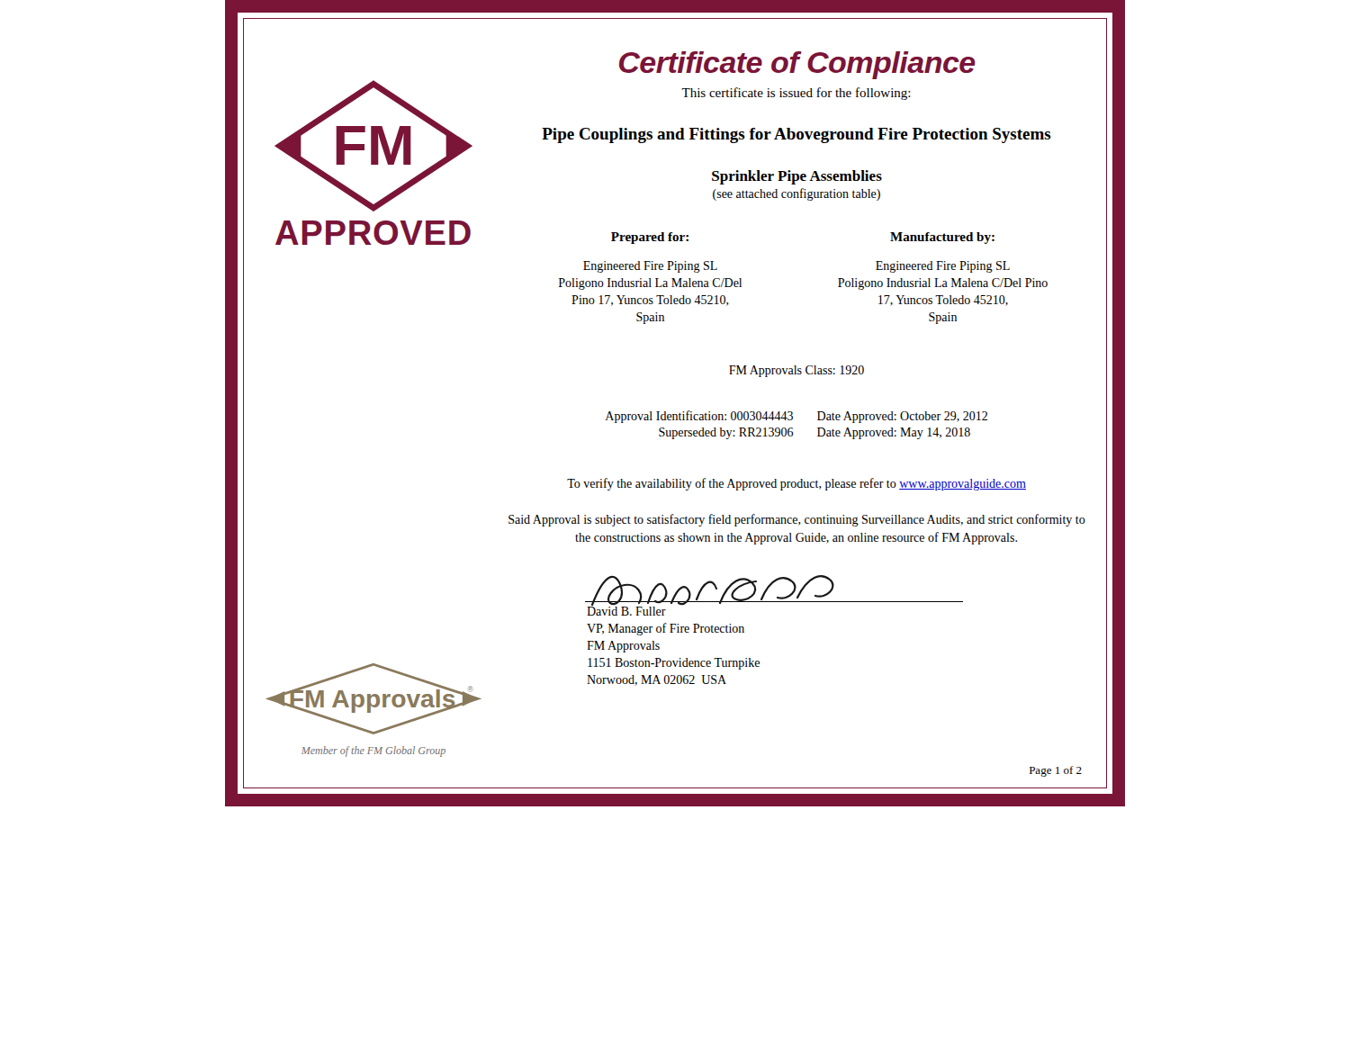FM APPROVED
FM Approvals ®
Member of the FM Global Group
Certificate of Compliance
This certificate is issued for the following:
Pipe Couplings and Fittings for Aboveground Fire Protection Systems
Sprinkler Pipe Assemblies
(see attached configuration table)
| Prepared for: | Manufactured by: |
| --- | --- |
| Engineered Fire Piping SL Poligono Indusrial La Malena C/Del Pino 17, Yuncos Toledo 45210, Spain | Engineered Fire Piping SL Poligono Indusrial La Malena C/Del Pino 17, Yuncos Toledo 45210, Spain |
FM Approvals Class: 1920
| Approval Identification: 0003044443 | Date Approved: October 29, 2012 |
| Superseded by: RR213906 | Date Approved: May 14, 2018 |
To verify the availability of the Approved product, please refer to www.approvalguide.com
Said Approval is subject to satisfactory field performance, continuing Surveillance Audits, and strict conformity to
the constructions as shown in the Approval Guide, an online resource of FM Approvals.
David B. Fuller
VP, Manager of Fire Protection
FM Approvals
1151 Boston-Providence Turnpike
Norwood, MA 02062 USA
Page 1 of 2